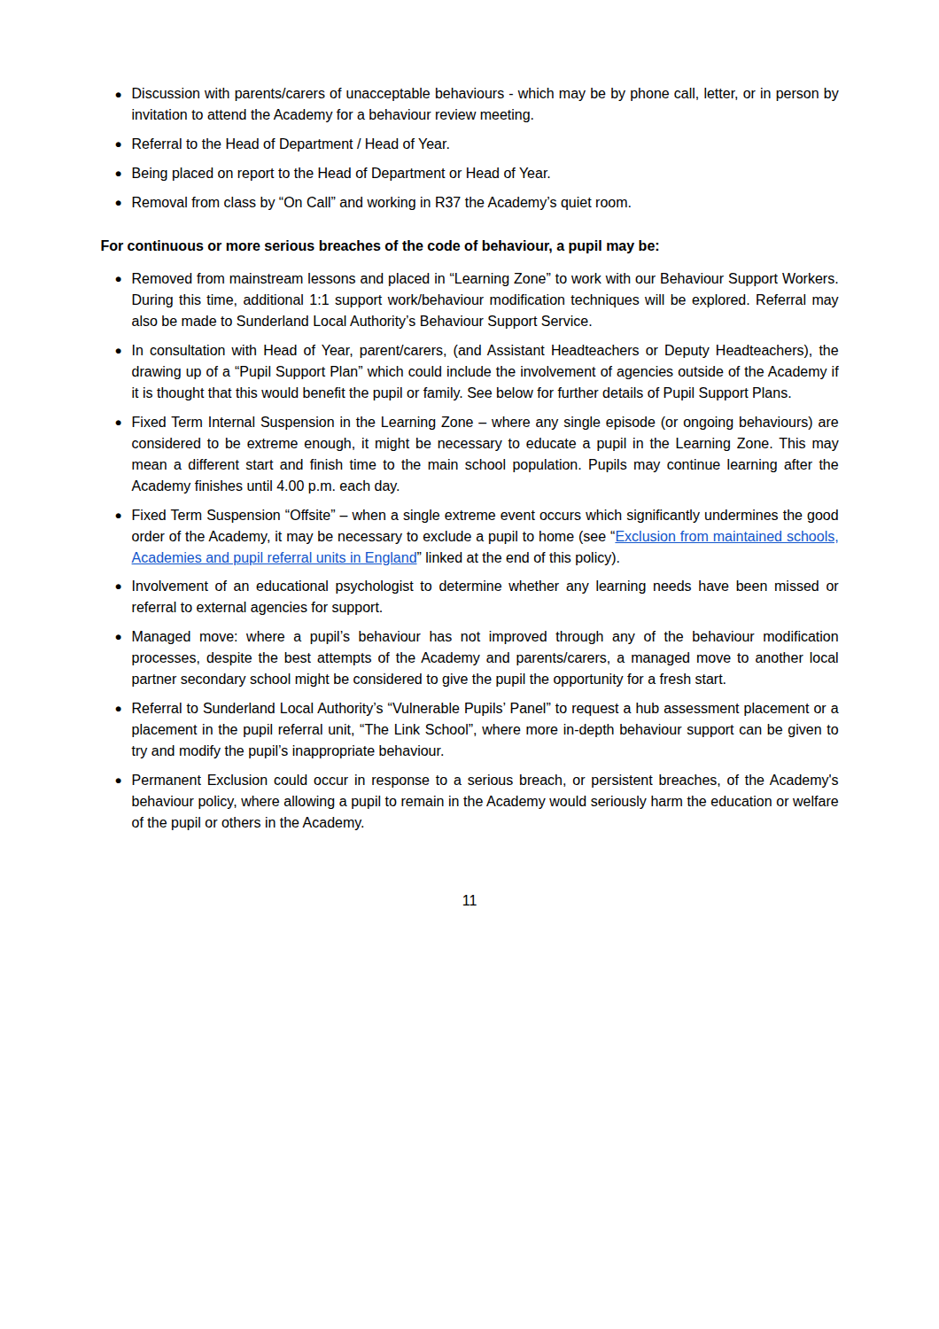Discussion with parents/carers of unacceptable behaviours - which may be by phone call, letter, or in person by invitation to attend the Academy for a behaviour review meeting.
Referral to the Head of Department / Head of Year.
Being placed on report to the Head of Department or Head of Year.
Removal from class by “On Call” and working in R37 the Academy’s quiet room.
For continuous or more serious breaches of the code of behaviour, a pupil may be:
Removed from mainstream lessons and placed in “Learning Zone” to work with our Behaviour Support Workers. During this time, additional 1:1 support work/behaviour modification techniques will be explored. Referral may also be made to Sunderland Local Authority’s Behaviour Support Service.
In consultation with Head of Year, parent/carers, (and Assistant Headteachers or Deputy Headteachers), the drawing up of a “Pupil Support Plan” which could include the involvement of agencies outside of the Academy if it is thought that this would benefit the pupil or family. See below for further details of Pupil Support Plans.
Fixed Term Internal Suspension in the Learning Zone – where any single episode (or ongoing behaviours) are considered to be extreme enough, it might be necessary to educate a pupil in the Learning Zone. This may mean a different start and finish time to the main school population. Pupils may continue learning after the Academy finishes until 4.00 p.m. each day.
Fixed Term Suspension “Offsite” – when a single extreme event occurs which significantly undermines the good order of the Academy, it may be necessary to exclude a pupil to home (see “Exclusion from maintained schools, Academies and pupil referral units in England” linked at the end of this policy).
Involvement of an educational psychologist to determine whether any learning needs have been missed or referral to external agencies for support.
Managed move: where a pupil’s behaviour has not improved through any of the behaviour modification processes, despite the best attempts of the Academy and parents/carers, a managed move to another local partner secondary school might be considered to give the pupil the opportunity for a fresh start.
Referral to Sunderland Local Authority’s “Vulnerable Pupils’ Panel” to request a hub assessment placement or a placement in the pupil referral unit, “The Link School”, where more in-depth behaviour support can be given to try and modify the pupil’s inappropriate behaviour.
Permanent Exclusion could occur in response to a serious breach, or persistent breaches, of the Academy's behaviour policy, where allowing a pupil to remain in the Academy would seriously harm the education or welfare of the pupil or others in the Academy.
11